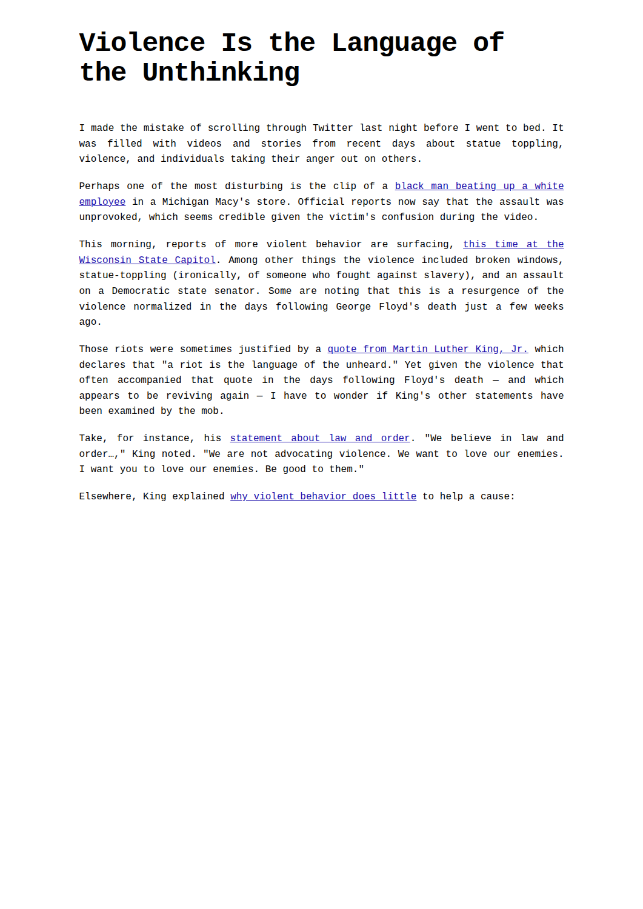Violence Is the Language of the Unthinking
I made the mistake of scrolling through Twitter last night before I went to bed. It was filled with videos and stories from recent days about statue toppling, violence, and individuals taking their anger out on others.
Perhaps one of the most disturbing is the clip of a black man beating up a white employee in a Michigan Macy's store. Official reports now say that the assault was unprovoked, which seems credible given the victim's confusion during the video.
This morning, reports of more violent behavior are surfacing, this time at the Wisconsin State Capitol. Among other things the violence included broken windows, statue-toppling (ironically, of someone who fought against slavery), and an assault on a Democratic state senator. Some are noting that this is a resurgence of the violence normalized in the days following George Floyd's death just a few weeks ago.
Those riots were sometimes justified by a quote from Martin Luther King, Jr. which declares that "a riot is the language of the unheard." Yet given the violence that often accompanied that quote in the days following Floyd's death — and which appears to be reviving again — I have to wonder if King's other statements have been examined by the mob.
Take, for instance, his statement about law and order. "We believe in law and order…," King noted. "We are not advocating violence. We want to love our enemies. I want you to love our enemies. Be good to them."
Elsewhere, King explained why violent behavior does little to help a cause: